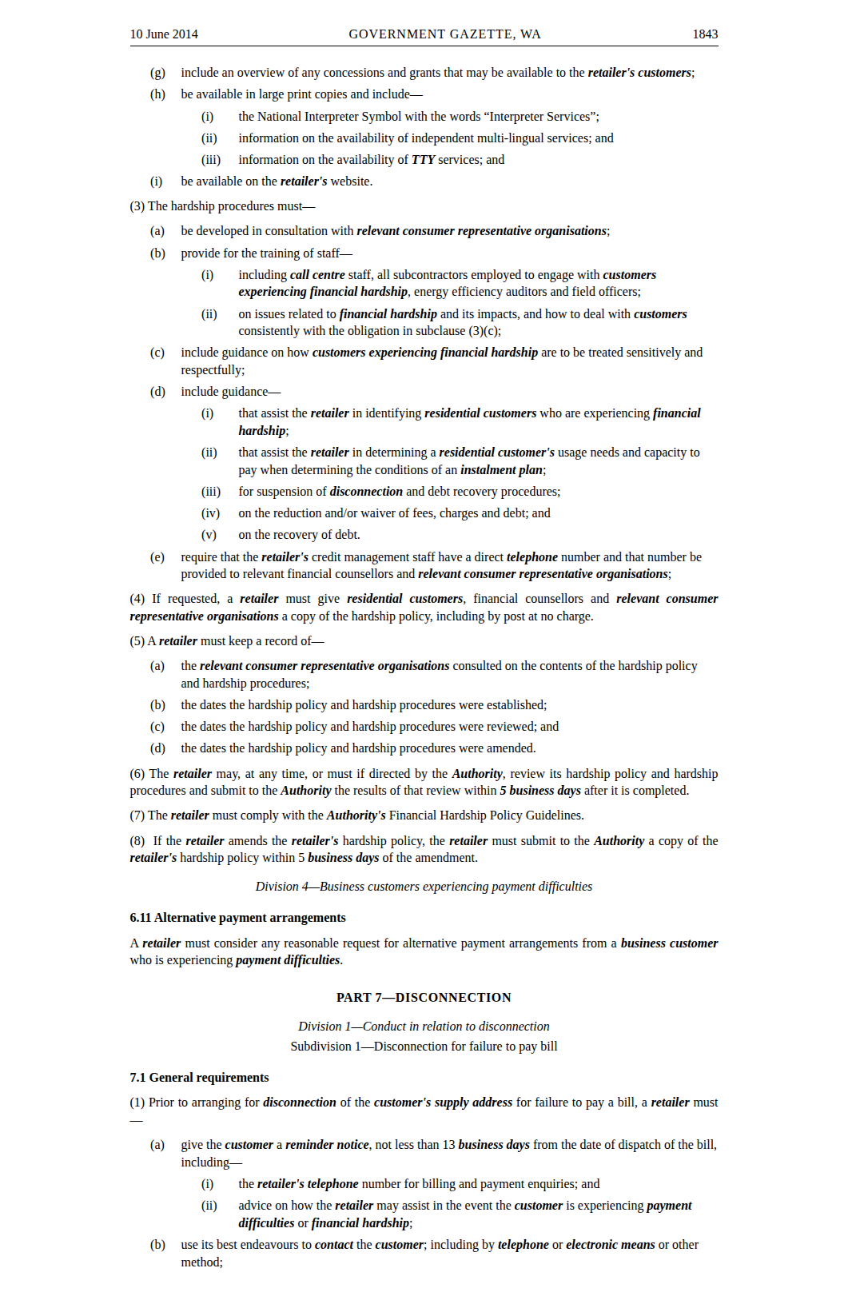10 June 2014 GOVERNMENT GAZETTE, WA 1843
(g) include an overview of any concessions and grants that may be available to the retailer's customers;
(h) be available in large print copies and include—
(i) the National Interpreter Symbol with the words “Interpreter Services”;
(ii) information on the availability of independent multi-lingual services; and
(iii) information on the availability of TTY services; and
(i) be available on the retailer's website.
(3) The hardship procedures must—
(a) be developed in consultation with relevant consumer representative organisations;
(b) provide for the training of staff—
(i) including call centre staff, all subcontractors employed to engage with customers experiencing financial hardship, energy efficiency auditors and field officers;
(ii) on issues related to financial hardship and its impacts, and how to deal with customers consistently with the obligation in subclause (3)(c);
(c) include guidance on how customers experiencing financial hardship are to be treated sensitively and respectfully;
(d) include guidance—
(i) that assist the retailer in identifying residential customers who are experiencing financial hardship;
(ii) that assist the retailer in determining a residential customer's usage needs and capacity to pay when determining the conditions of an instalment plan;
(iii) for suspension of disconnection and debt recovery procedures;
(iv) on the reduction and/or waiver of fees, charges and debt; and
(v) on the recovery of debt.
(e) require that the retailer's credit management staff have a direct telephone number and that number be provided to relevant financial counsellors and relevant consumer representative organisations;
(4) If requested, a retailer must give residential customers, financial counsellors and relevant consumer representative organisations a copy of the hardship policy, including by post at no charge.
(5) A retailer must keep a record of—
(a) the relevant consumer representative organisations consulted on the contents of the hardship policy and hardship procedures;
(b) the dates the hardship policy and hardship procedures were established;
(c) the dates the hardship policy and hardship procedures were reviewed; and
(d) the dates the hardship policy and hardship procedures were amended.
(6) The retailer may, at any time, or must if directed by the Authority, review its hardship policy and hardship procedures and submit to the Authority the results of that review within 5 business days after it is completed.
(7) The retailer must comply with the Authority's Financial Hardship Policy Guidelines.
(8) If the retailer amends the retailer's hardship policy, the retailer must submit to the Authority a copy of the retailer's hardship policy within 5 business days of the amendment.
Division 4—Business customers experiencing payment difficulties
6.11 Alternative payment arrangements
A retailer must consider any reasonable request for alternative payment arrangements from a business customer who is experiencing payment difficulties.
PART 7—DISCONNECTION
Division 1—Conduct in relation to disconnection
Subdivision 1—Disconnection for failure to pay bill
7.1 General requirements
(1) Prior to arranging for disconnection of the customer's supply address for failure to pay a bill, a retailer must—
(a) give the customer a reminder notice, not less than 13 business days from the date of dispatch of the bill, including—
(i) the retailer's telephone number for billing and payment enquiries; and
(ii) advice on how the retailer may assist in the event the customer is experiencing payment difficulties or financial hardship;
(b) use its best endeavours to contact the customer; including by telephone or electronic means or other method;